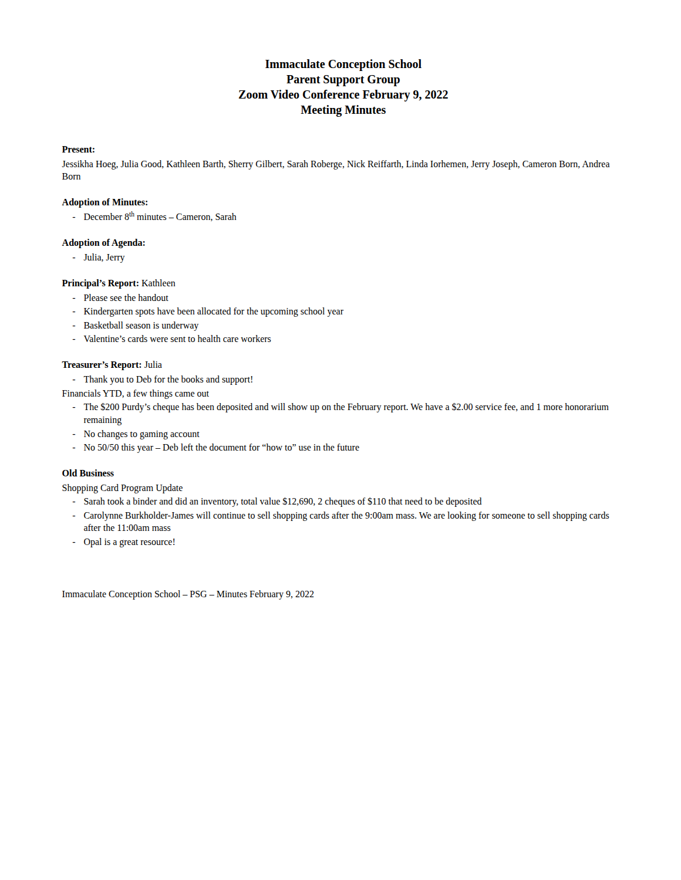Immaculate Conception School
Parent Support Group
Zoom Video Conference February 9, 2022
Meeting Minutes
Present:
Jessikha Hoeg, Julia Good, Kathleen Barth, Sherry Gilbert, Sarah Roberge, Nick Reiffarth, Linda Iorhemen, Jerry Joseph, Cameron Born, Andrea Born
Adoption of Minutes:
December 8th minutes – Cameron, Sarah
Adoption of Agenda:
Julia, Jerry
Principal’s Report: Kathleen
Please see the handout
Kindergarten spots have been allocated for the upcoming school year
Basketball season is underway
Valentine’s cards were sent to health care workers
Treasurer’s Report: Julia
Thank you to Deb for the books and support!
Financials YTD, a few things came out
The $200 Purdy’s cheque has been deposited and will show up on the February report. We have a $2.00 service fee, and 1 more honorarium remaining
No changes to gaming account
No 50/50 this year – Deb left the document for “how to” use in the future
Old Business
Shopping Card Program Update
Sarah took a binder and did an inventory, total value $12,690, 2 cheques of $110 that need to be deposited
Carolynne Burkholder-James will continue to sell shopping cards after the 9:00am mass. We are looking for someone to sell shopping cards after the 11:00am mass
Opal is a great resource!
Immaculate Conception School – PSG – Minutes February 9, 2022